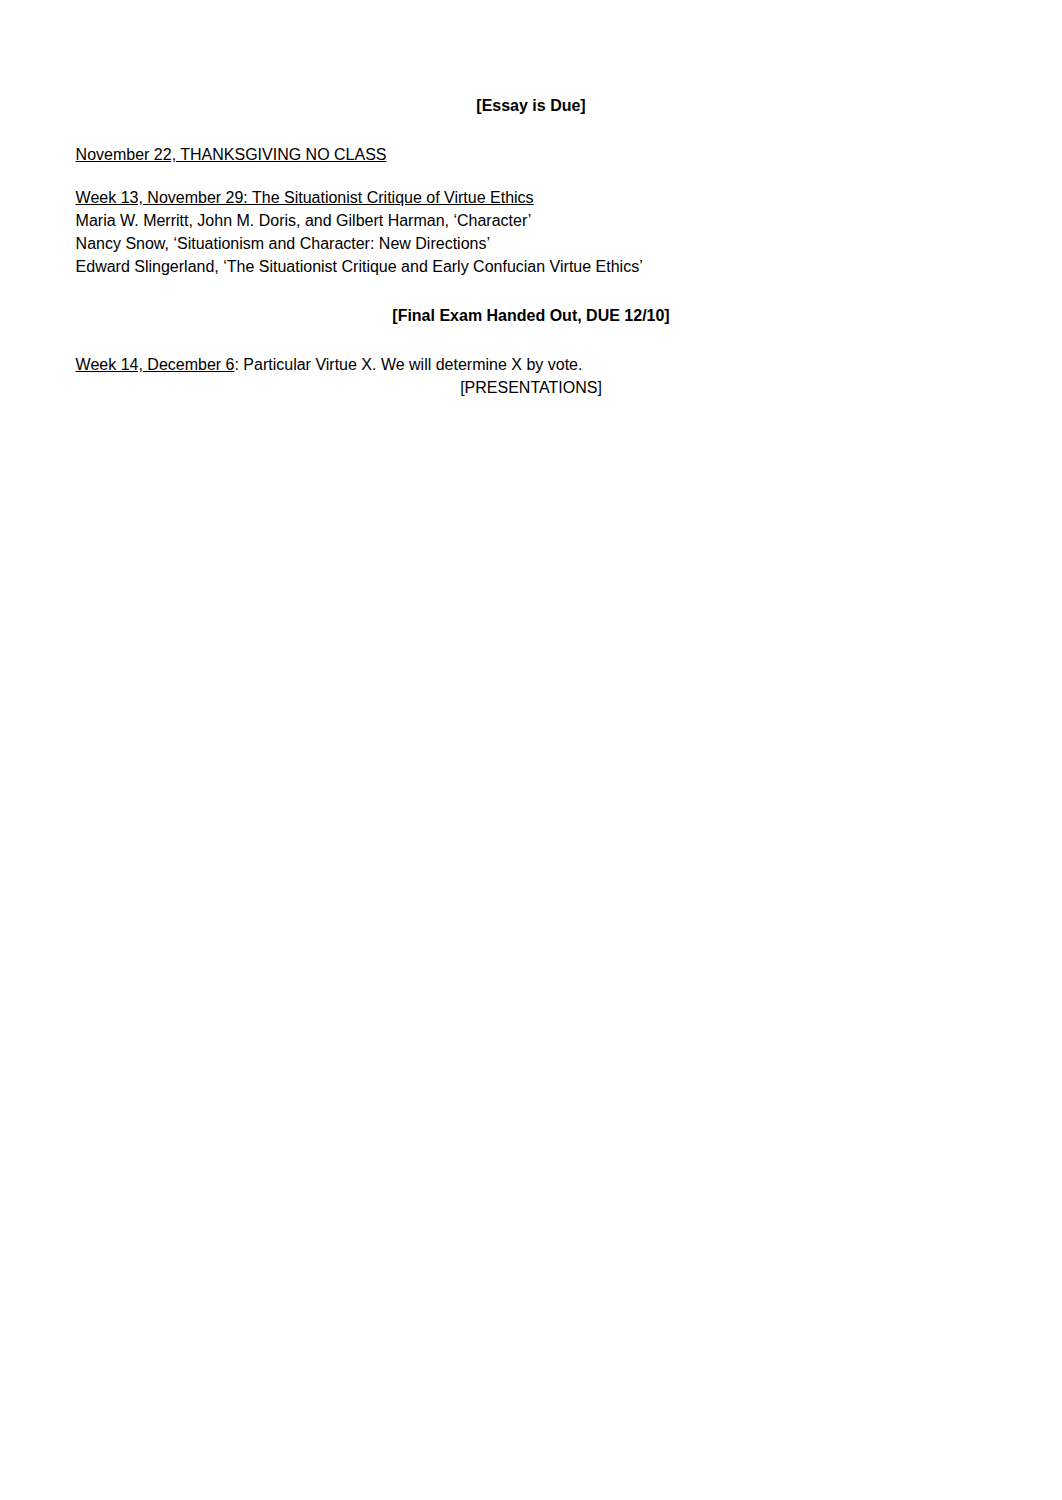[Essay is Due]
November 22, THANKSGIVING NO CLASS
Week 13, November 29: The Situationist Critique of Virtue Ethics
Maria W. Merritt, John M. Doris, and Gilbert Harman, ‘Character’
Nancy Snow, ‘Situationism and Character: New Directions’
Edward Slingerland, ‘The Situationist Critique and Early Confucian Virtue Ethics’
[Final Exam Handed Out, DUE 12/10]
Week 14, December 6: Particular Virtue X. We will determine X by vote.
[PRESENTATIONS]